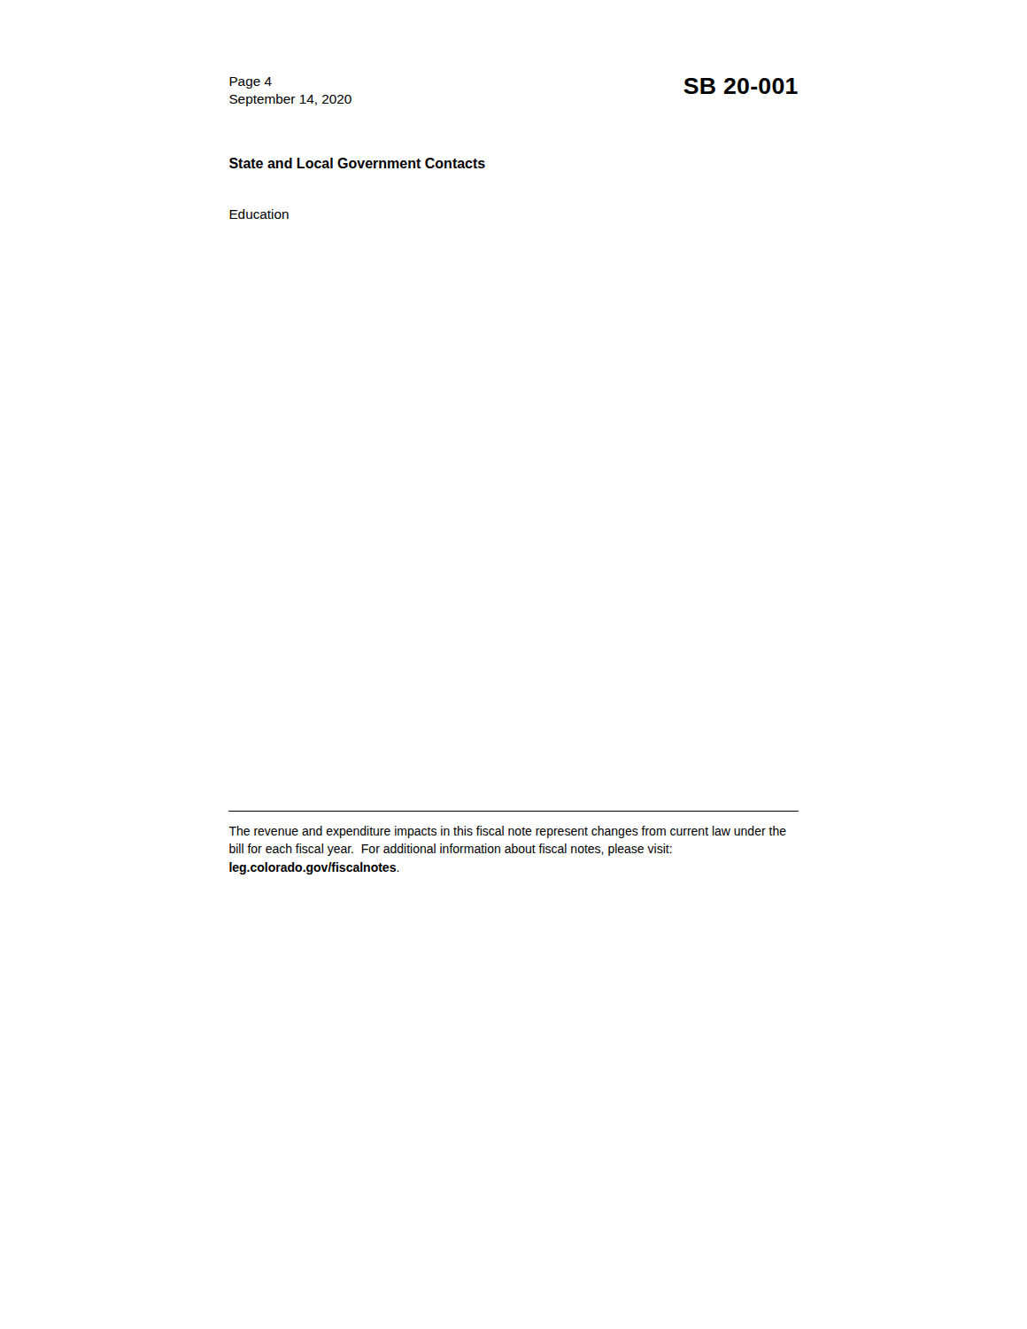Page 4
September 14, 2020
SB 20-001
State and Local Government Contacts
Education
The revenue and expenditure impacts in this fiscal note represent changes from current law under the bill for each fiscal year. For additional information about fiscal notes, please visit: leg.colorado.gov/fiscalnotes.